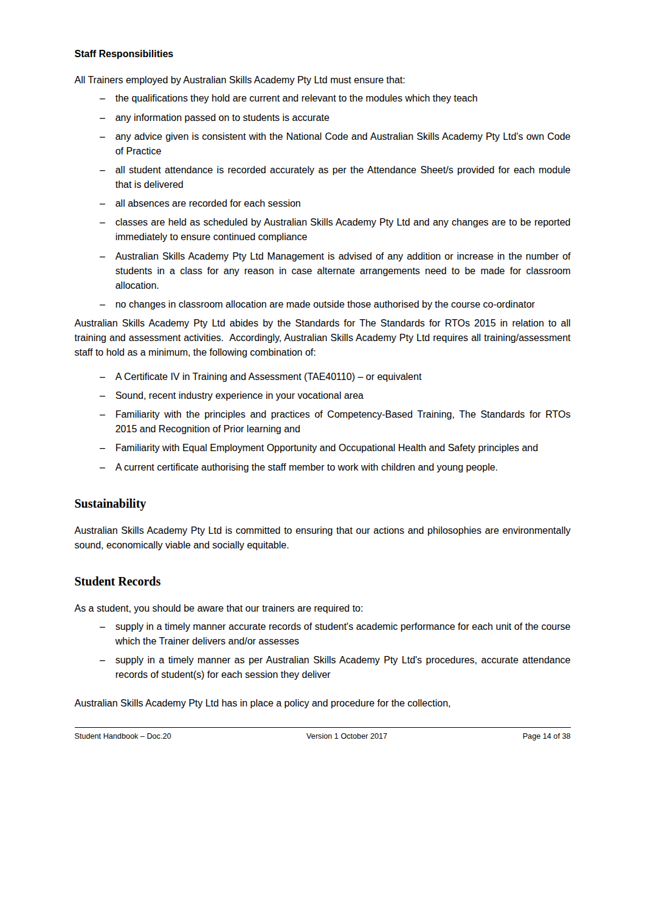Staff Responsibilities
All Trainers employed by Australian Skills Academy Pty Ltd must ensure that:
the qualifications they hold are current and relevant to the modules which they teach
any information passed on to students is accurate
any advice given is consistent with the National Code and Australian Skills Academy Pty Ltd's own Code of Practice
all student attendance is recorded accurately as per the Attendance Sheet/s provided for each module that is delivered
all absences are recorded for each session
classes are held as scheduled by Australian Skills Academy Pty Ltd and any changes are to be reported immediately to ensure continued compliance
Australian Skills Academy Pty Ltd Management is advised of any addition or increase in the number of students in a class for any reason in case alternate arrangements need to be made for classroom allocation.
no changes in classroom allocation are made outside those authorised by the course co-ordinator
Australian Skills Academy Pty Ltd abides by the Standards for The Standards for RTOs 2015 in relation to all training and assessment activities. Accordingly, Australian Skills Academy Pty Ltd requires all training/assessment staff to hold as a minimum, the following combination of:
A Certificate IV in Training and Assessment (TAE40110) – or equivalent
Sound, recent industry experience in your vocational area
Familiarity with the principles and practices of Competency-Based Training, The Standards for RTOs 2015 and Recognition of Prior learning and
Familiarity with Equal Employment Opportunity and Occupational Health and Safety principles and
A current certificate authorising the staff member to work with children and young people.
Sustainability
Australian Skills Academy Pty Ltd is committed to ensuring that our actions and philosophies are environmentally sound, economically viable and socially equitable.
Student Records
As a student, you should be aware that our trainers are required to:
supply in a timely manner accurate records of student's academic performance for each unit of the course which the Trainer delivers and/or assesses
supply in a timely manner as per Australian Skills Academy Pty Ltd's procedures, accurate attendance records of student(s) for each session they deliver
Australian Skills Academy Pty Ltd has in place a policy and procedure for the collection,
Student Handbook – Doc.20 Version 1 October 2017 Page 14 of 38